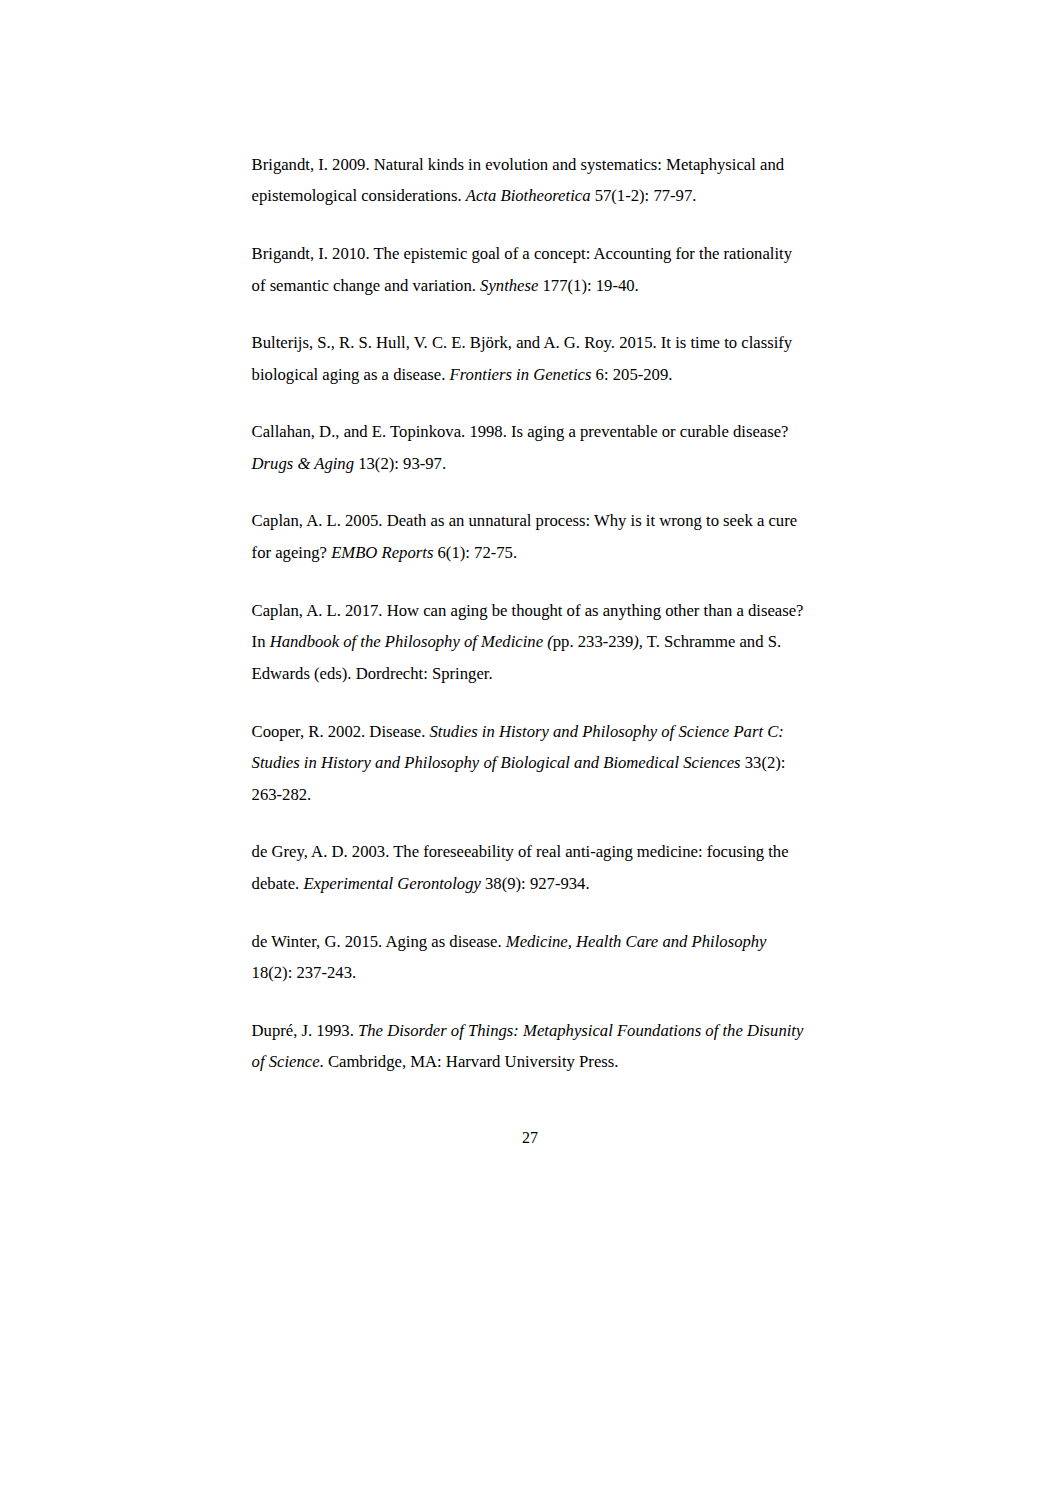Brigandt, I. 2009. Natural kinds in evolution and systematics: Metaphysical and epistemological considerations. Acta Biotheoretica 57(1-2): 77-97.
Brigandt, I. 2010. The epistemic goal of a concept: Accounting for the rationality of semantic change and variation. Synthese 177(1): 19-40.
Bulterijs, S., R. S. Hull, V. C. E. Björk, and A. G. Roy. 2015. It is time to classify biological aging as a disease. Frontiers in Genetics 6: 205-209.
Callahan, D., and E. Topinkova. 1998. Is aging a preventable or curable disease? Drugs & Aging 13(2): 93-97.
Caplan, A. L. 2005. Death as an unnatural process: Why is it wrong to seek a cure for ageing? EMBO Reports 6(1): 72-75.
Caplan, A. L. 2017. How can aging be thought of as anything other than a disease? In Handbook of the Philosophy of Medicine (pp. 233-239), T. Schramme and S. Edwards (eds). Dordrecht: Springer.
Cooper, R. 2002. Disease. Studies in History and Philosophy of Science Part C: Studies in History and Philosophy of Biological and Biomedical Sciences 33(2): 263-282.
de Grey, A. D. 2003. The foreseeability of real anti-aging medicine: focusing the debate. Experimental Gerontology 38(9): 927-934.
de Winter, G. 2015. Aging as disease. Medicine, Health Care and Philosophy 18(2): 237-243.
Dupré, J. 1993. The Disorder of Things: Metaphysical Foundations of the Disunity of Science. Cambridge, MA: Harvard University Press.
27